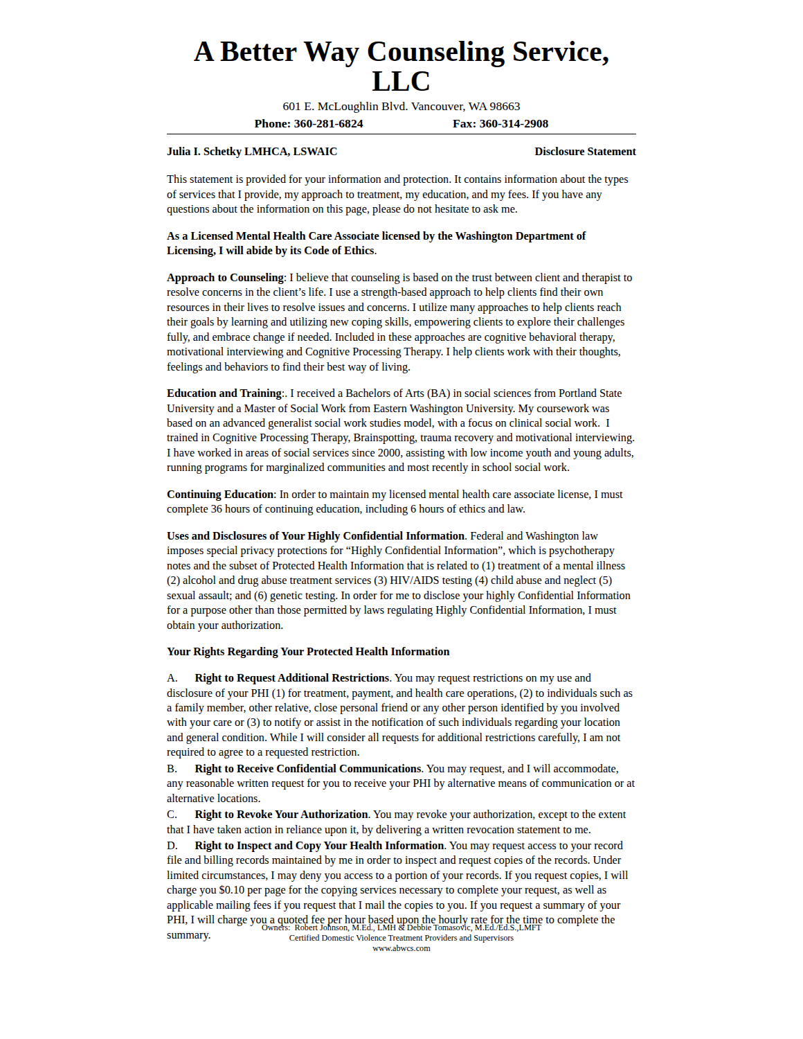A Better Way Counseling Service, LLC
601 E. McLoughlin Blvd. Vancouver, WA 98663
Phone: 360-281-6824 Fax: 360-314-2908
Julia I. Schetky LMHCA, LSWAIC Disclosure Statement
This statement is provided for your information and protection. It contains information about the types of services that I provide, my approach to treatment, my education, and my fees. If you have any questions about the information on this page, please do not hesitate to ask me.
As a Licensed Mental Health Care Associate licensed by the Washington Department of Licensing, I will abide by its Code of Ethics.
Approach to Counseling: I believe that counseling is based on the trust between client and therapist to resolve concerns in the client’s life. I use a strength-based approach to help clients find their own resources in their lives to resolve issues and concerns. I utilize many approaches to help clients reach their goals by learning and utilizing new coping skills, empowering clients to explore their challenges fully, and embrace change if needed. Included in these approaches are cognitive behavioral therapy, motivational interviewing and Cognitive Processing Therapy. I help clients work with their thoughts, feelings and behaviors to find their best way of living.
Education and Training:. I received a Bachelors of Arts (BA) in social sciences from Portland State University and a Master of Social Work from Eastern Washington University. My coursework was based on an advanced generalist social work studies model, with a focus on clinical social work. I trained in Cognitive Processing Therapy, Brainspotting, trauma recovery and motivational interviewing. I have worked in areas of social services since 2000, assisting with low income youth and young adults, running programs for marginalized communities and most recently in school social work.
Continuing Education: In order to maintain my licensed mental health care associate license, I must complete 36 hours of continuing education, including 6 hours of ethics and law.
Uses and Disclosures of Your Highly Confidential Information. Federal and Washington law imposes special privacy protections for “Highly Confidential Information”, which is psychotherapy notes and the subset of Protected Health Information that is related to (1) treatment of a mental illness (2) alcohol and drug abuse treatment services (3) HIV/AIDS testing (4) child abuse and neglect (5) sexual assault; and (6) genetic testing. In order for me to disclose your highly Confidential Information for a purpose other than those permitted by laws regulating Highly Confidential Information, I must obtain your authorization.
Your Rights Regarding Your Protected Health Information
A. Right to Request Additional Restrictions. You may request restrictions on my use and disclosure of your PHI (1) for treatment, payment, and health care operations, (2) to individuals such as a family member, other relative, close personal friend or any other person identified by you involved with your care or (3) to notify or assist in the notification of such individuals regarding your location and general condition. While I will consider all requests for additional restrictions carefully, I am not required to agree to a requested restriction.
B. Right to Receive Confidential Communications. You may request, and I will accommodate, any reasonable written request for you to receive your PHI by alternative means of communication or at alternative locations.
C. Right to Revoke Your Authorization. You may revoke your authorization, except to the extent that I have taken action in reliance upon it, by delivering a written revocation statement to me.
D. Right to Inspect and Copy Your Health Information. You may request access to your record file and billing records maintained by me in order to inspect and request copies of the records. Under limited circumstances, I may deny you access to a portion of your records. If you request copies, I will charge you $0.10 per page for the copying services necessary to complete your request, as well as applicable mailing fees if you request that I mail the copies to you. If you request a summary of your PHI, I will charge you a quoted fee per hour based upon the hourly rate for the time to complete the summary.
Owners: Robert Johnson, M.Ed., LMH & Debbie Tomasovic, M.Ed./Ed.S.,LMFT
Certified Domestic Violence Treatment Providers and Supervisors
www.abwcs.com